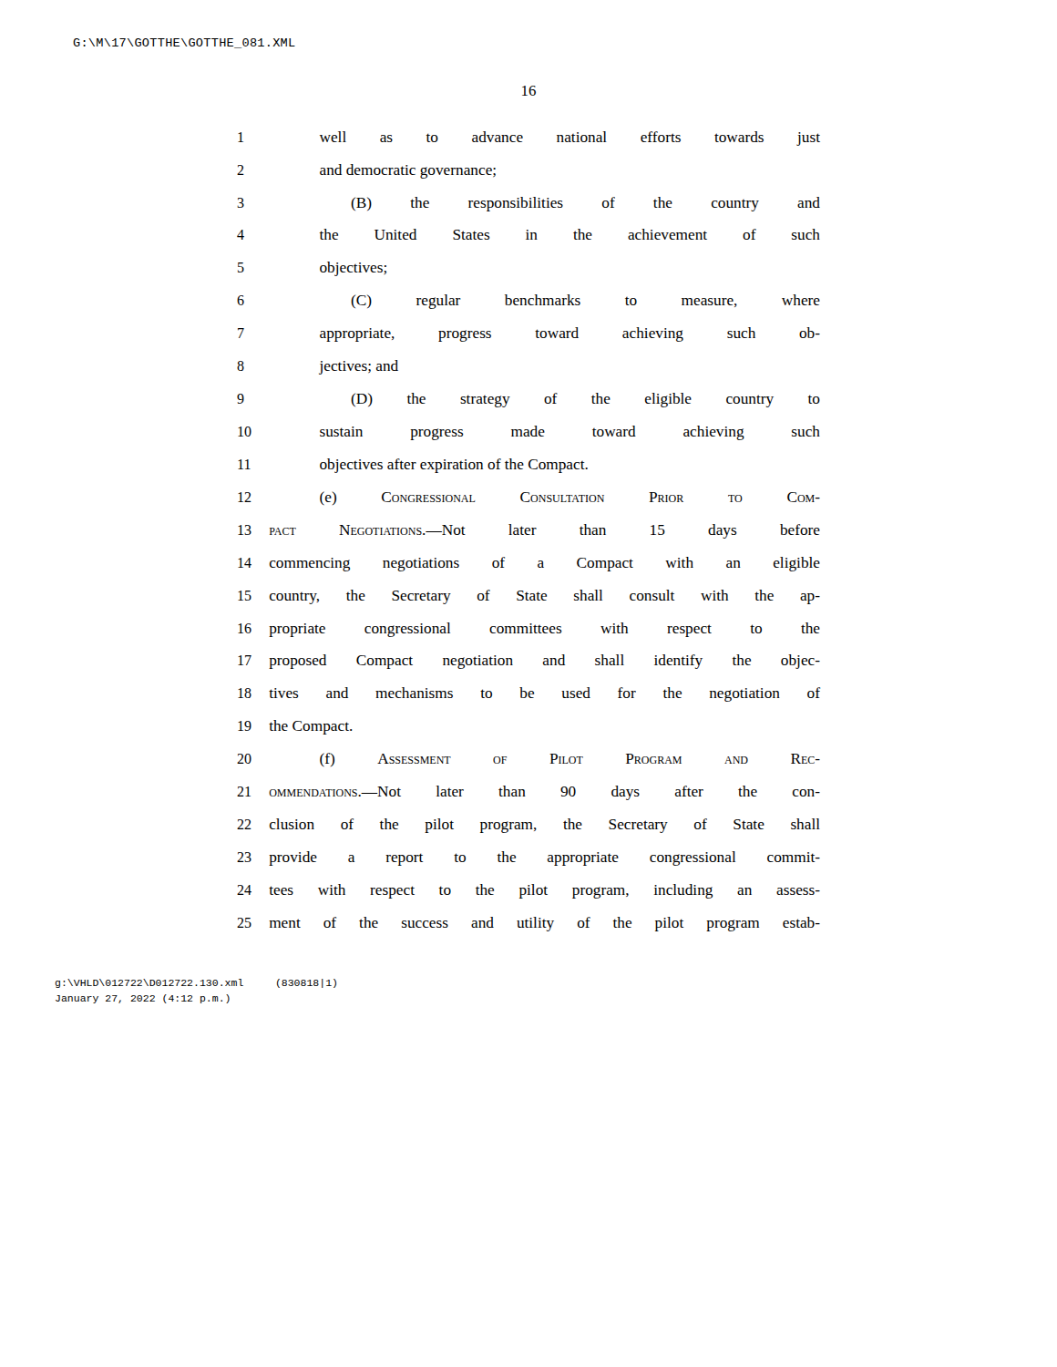G:\M\17\GOTTHE\GOTTHE_081.XML
16
1 well as to advance national efforts towards just
2 and democratic governance;
3 (B) the responsibilities of the country and
4 the United States in the achievement of such
5 objectives;
6 (C) regular benchmarks to measure, where
7 appropriate, progress toward achieving such ob-
8 jectives; and
9 (D) the strategy of the eligible country to
10 sustain progress made toward achieving such
11 objectives after expiration of the Compact.
12 (e) Congressional Consultation Prior to Com-
13 pact Negotiations.—Not later than 15 days before
14 commencing negotiations of a Compact with an eligible
15 country, the Secretary of State shall consult with the ap-
16 propriate congressional committees with respect to the
17 proposed Compact negotiation and shall identify the objec-
18 tives and mechanisms to be used for the negotiation of
19 the Compact.
20 (f) Assessment of Pilot Program and Rec-
21 ommendations.—Not later than 90 days after the con-
22 clusion of the pilot program, the Secretary of State shall
23 provide a report to the appropriate congressional commit-
24 tees with respect to the pilot program, including an assess-
25 ment of the success and utility of the pilot program estab-
g:\VHLD\012722\D012722.130.xml (830818|1)
January 27, 2022 (4:12 p.m.)